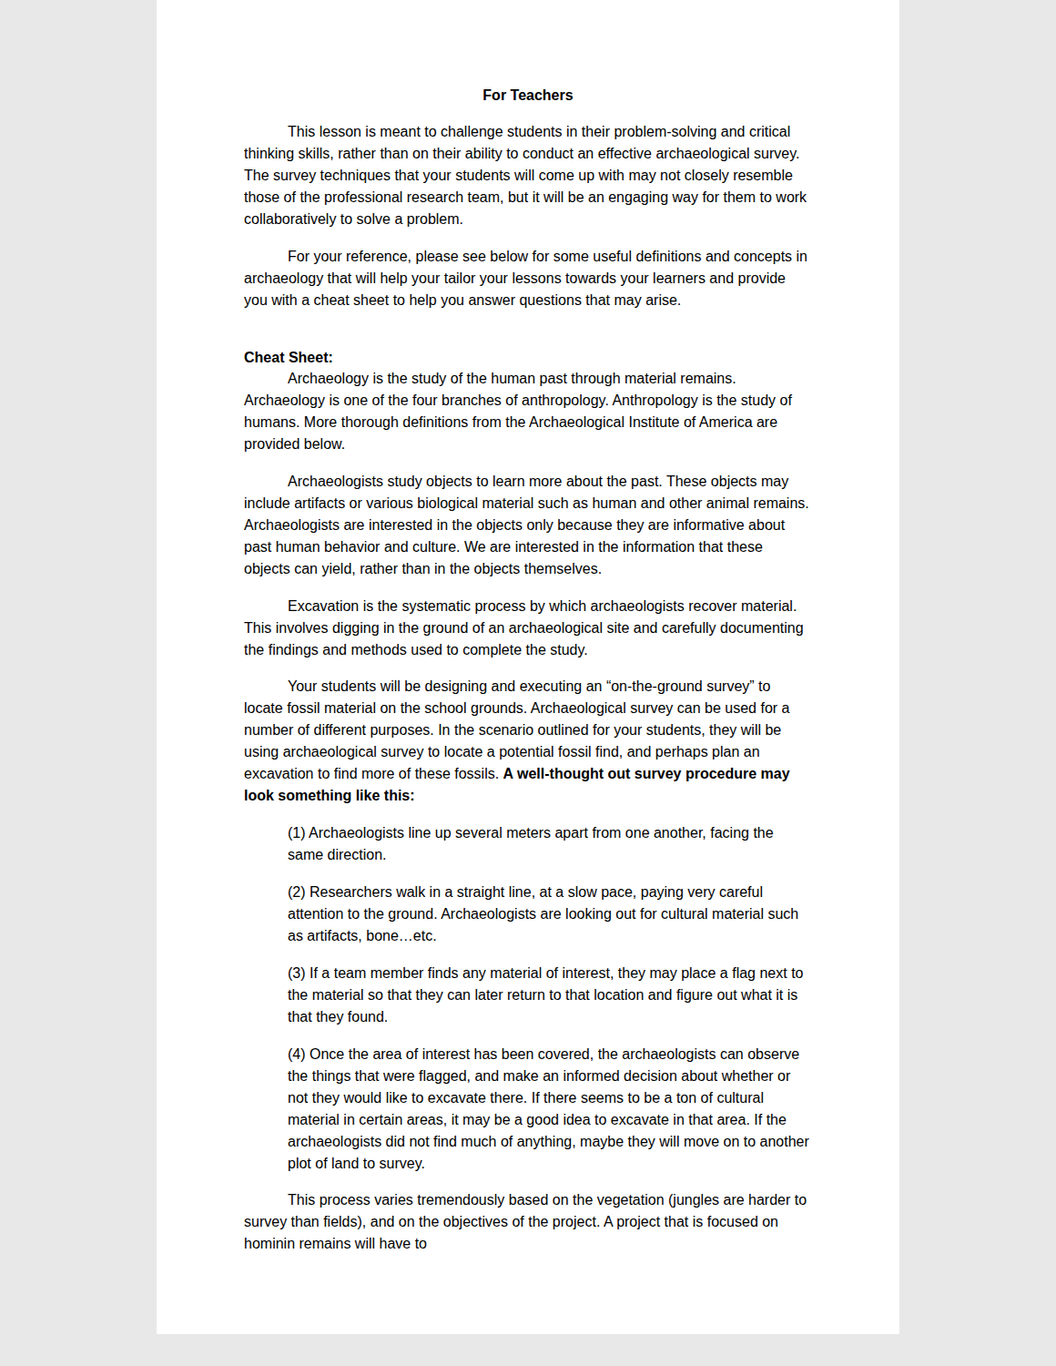For Teachers
This lesson is meant to challenge students in their problem-solving and critical thinking skills, rather than on their ability to conduct an effective archaeological survey. The survey techniques that your students will come up with may not closely resemble those of the professional research team, but it will be an engaging way for them to work collaboratively to solve a problem.
For your reference, please see below for some useful definitions and concepts in archaeology that will help your tailor your lessons towards your learners and provide you with a cheat sheet to help you answer questions that may arise.
Cheat Sheet:
Archaeology is the study of the human past through material remains. Archaeology is one of the four branches of anthropology. Anthropology is the study of humans. More thorough definitions from the Archaeological Institute of America are provided below.
Archaeologists study objects to learn more about the past. These objects may include artifacts or various biological material such as human and other animal remains. Archaeologists are interested in the objects only because they are informative about past human behavior and culture. We are interested in the information that these objects can yield, rather than in the objects themselves.
Excavation is the systematic process by which archaeologists recover material. This involves digging in the ground of an archaeological site and carefully documenting the findings and methods used to complete the study.
Your students will be designing and executing an “on-the-ground survey” to locate fossil material on the school grounds. Archaeological survey can be used for a number of different purposes. In the scenario outlined for your students, they will be using archaeological survey to locate a potential fossil find, and perhaps plan an excavation to find more of these fossils. A well-thought out survey procedure may look something like this:
(1) Archaeologists line up several meters apart from one another, facing the same direction.
(2) Researchers walk in a straight line, at a slow pace, paying very careful attention to the ground. Archaeologists are looking out for cultural material such as artifacts, bone…etc.
(3) If a team member finds any material of interest, they may place a flag next to the material so that they can later return to that location and figure out what it is that they found.
(4) Once the area of interest has been covered, the archaeologists can observe the things that were flagged, and make an informed decision about whether or not they would like to excavate there. If there seems to be a ton of cultural material in certain areas, it may be a good idea to excavate in that area. If the archaeologists did not find much of anything, maybe they will move on to another plot of land to survey.
This process varies tremendously based on the vegetation (jungles are harder to survey than fields), and on the objectives of the project. A project that is focused on hominin remains will have to